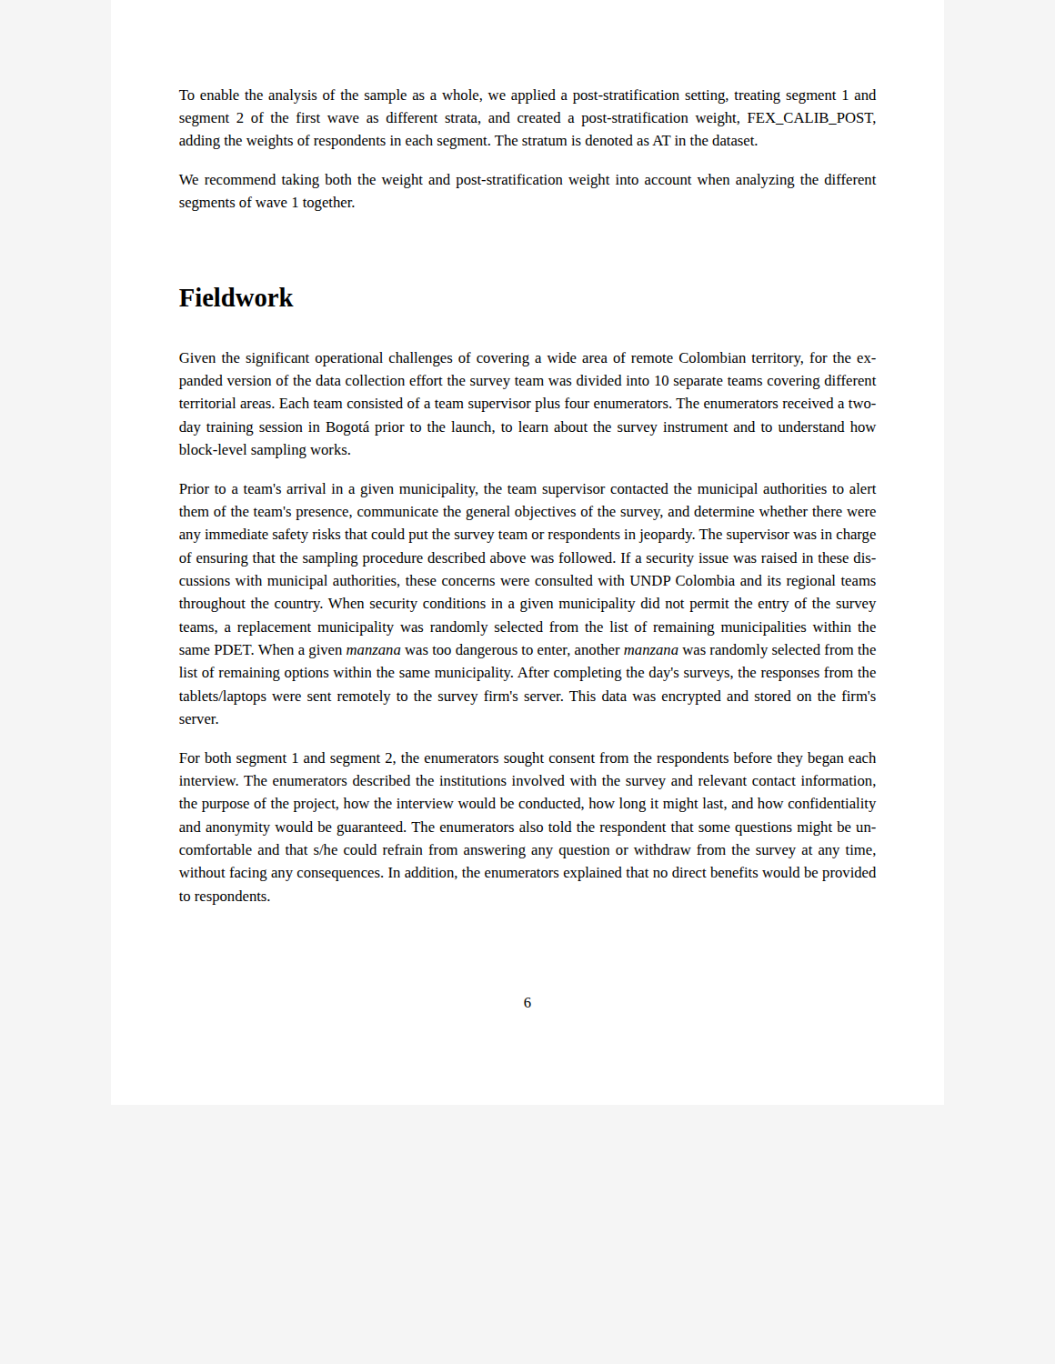To enable the analysis of the sample as a whole, we applied a post-stratification setting, treating segment 1 and segment 2 of the first wave as different strata, and created a post-stratification weight, FEX_CALIB_POST, adding the weights of respondents in each segment. The stratum is denoted as AT in the dataset.
We recommend taking both the weight and post-stratification weight into account when analyzing the different segments of wave 1 together.
Fieldwork
Given the significant operational challenges of covering a wide area of remote Colombian territory, for the expanded version of the data collection effort the survey team was divided into 10 separate teams covering different territorial areas. Each team consisted of a team supervisor plus four enumerators. The enumerators received a two-day training session in Bogotá prior to the launch, to learn about the survey instrument and to understand how block-level sampling works.
Prior to a team's arrival in a given municipality, the team supervisor contacted the municipal authorities to alert them of the team's presence, communicate the general objectives of the survey, and determine whether there were any immediate safety risks that could put the survey team or respondents in jeopardy. The supervisor was in charge of ensuring that the sampling procedure described above was followed. If a security issue was raised in these discussions with municipal authorities, these concerns were consulted with UNDP Colombia and its regional teams throughout the country. When security conditions in a given municipality did not permit the entry of the survey teams, a replacement municipality was randomly selected from the list of remaining municipalities within the same PDET. When a given manzana was too dangerous to enter, another manzana was randomly selected from the list of remaining options within the same municipality. After completing the day's surveys, the responses from the tablets/laptops were sent remotely to the survey firm's server. This data was encrypted and stored on the firm's server.
For both segment 1 and segment 2, the enumerators sought consent from the respondents before they began each interview. The enumerators described the institutions involved with the survey and relevant contact information, the purpose of the project, how the interview would be conducted, how long it might last, and how confidentiality and anonymity would be guaranteed. The enumerators also told the respondent that some questions might be uncomfortable and that s/he could refrain from answering any question or withdraw from the survey at any time, without facing any consequences. In addition, the enumerators explained that no direct benefits would be provided to respondents.
6